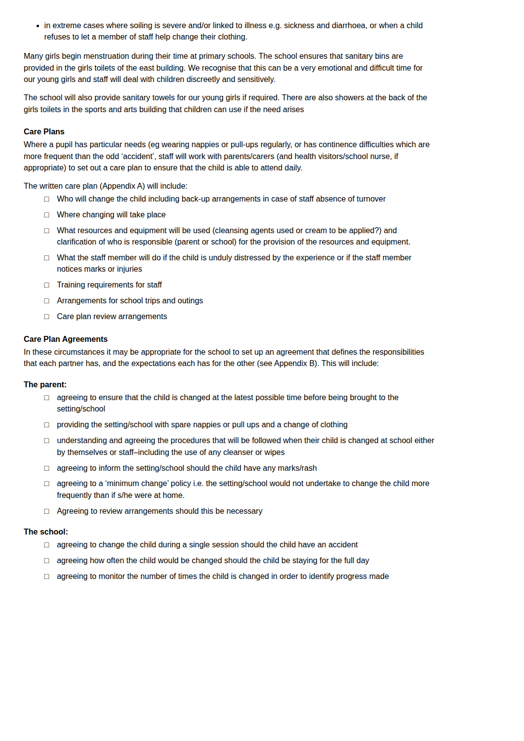in extreme cases where soiling is severe and/or linked to illness e.g. sickness and diarrhoea, or when a child refuses to let a member of staff help change their clothing.
Many girls begin menstruation during their time at primary schools. The school ensures that sanitary bins are provided in the girls toilets of the east building. We recognise that this can be a very emotional and difficult time for our young girls and staff will deal with children discreetly and sensitively.
The school will also provide sanitary towels for our young girls if required. There are also showers at the back of the girls toilets in the sports and arts building that children can use if the need arises
Care Plans
Where a pupil has particular needs (eg wearing nappies or pull-ups regularly, or has continence difficulties which are more frequent than the odd ‘accident’, staff will work with parents/carers (and health visitors/school nurse, if appropriate) to set out a care plan to ensure that the child is able to attend daily.
The written care plan (Appendix A) will include:
Who will change the child including back-up arrangements in case of staff absence of turnover
Where changing will take place
What resources and equipment will be used (cleansing agents used or cream to be applied?) and clarification of who is responsible (parent or school) for the provision of the resources and equipment.
What the staff member will do if the child is unduly distressed by the experience or if the staff member notices marks or injuries
Training requirements for staff
Arrangements for school trips and outings
Care plan review arrangements
Care Plan Agreements
In these circumstances it may be appropriate for the school to set up an agreement that defines the responsibilities that each partner has, and the expectations each has for the other (see Appendix B). This will include:
The parent:
agreeing to ensure that the child is changed at the latest possible time before being brought to the setting/school
providing the setting/school with spare nappies or pull ups and a change of clothing
understanding and agreeing the procedures that will be followed when their child is changed at school either by themselves or staff–including the use of any cleanser or wipes
agreeing to inform the setting/school should the child have any marks/rash
agreeing to a ‘minimum change’ policy i.e. the setting/school would not undertake to change the child more frequently than if s/he were at home.
Agreeing to review arrangements should this be necessary
The school:
agreeing to change the child during a single session should the child have an accident
agreeing how often the child would be changed should the child be staying for the full day
agreeing to monitor the number of times the child is changed in order to identify progress made